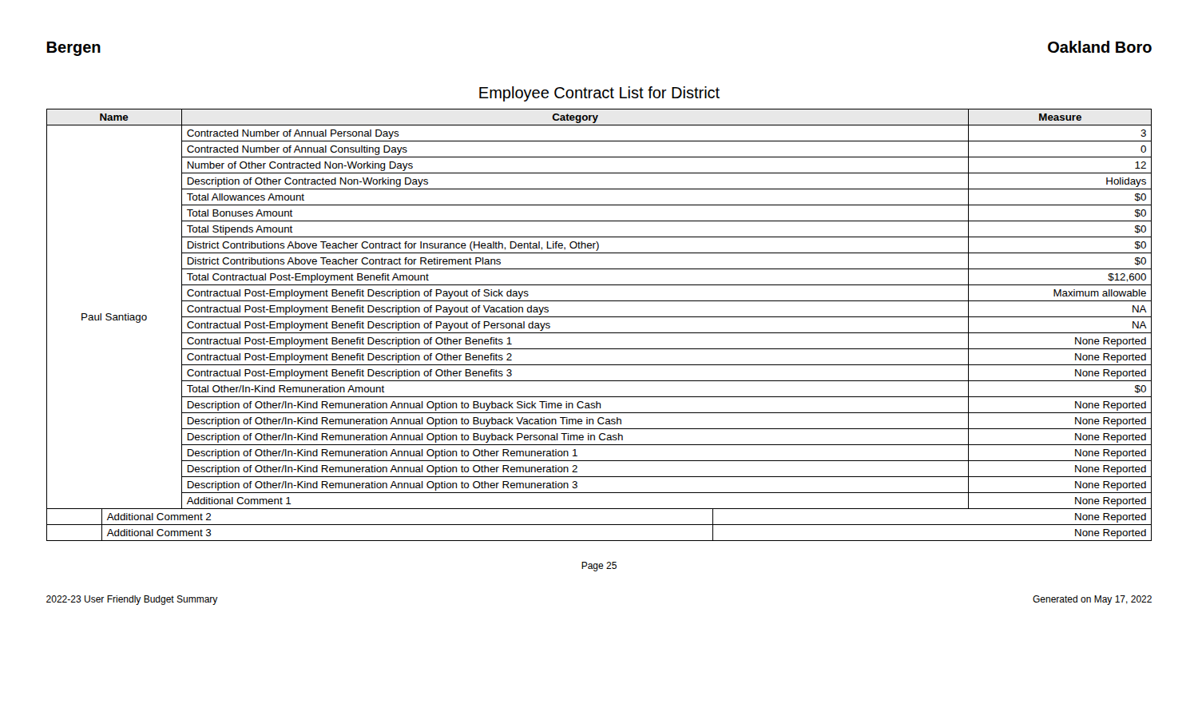Bergen Oakland Boro
Employee Contract List for District
| Name | Category | Measure |
| --- | --- | --- |
| Paul Santiago | Contracted Number of Annual Personal Days | 3 |
| Contracted Number of Annual Consulting Days | 0 |
| Number of Other Contracted Non-Working Days | 12 |
| Description of Other Contracted Non-Working Days | Holidays |
| Total Allowances Amount | $0 |
| Total Bonuses Amount | $0 |
| Total Stipends Amount | $0 |
| District Contributions Above Teacher Contract for Insurance (Health, Dental, Life, Other) | $0 |
| District Contributions Above Teacher Contract for Retirement Plans | $0 |
| Total Contractual Post-Employment Benefit Amount | $12,600 |
| Contractual Post-Employment Benefit Description of Payout of Sick days | Maximum allowable |
| Contractual Post-Employment Benefit Description of Payout of Vacation days | NA |
| Contractual Post-Employment Benefit Description of Payout of Personal days | NA |
| Contractual Post-Employment Benefit Description of Other Benefits 1 | None Reported |
| Contractual Post-Employment Benefit Description of Other Benefits 2 | None Reported |
| Contractual Post-Employment Benefit Description of Other Benefits 3 | None Reported |
| Total Other/In-Kind Remuneration Amount | $0 |
| Description of Other/In-Kind Remuneration Annual Option to Buyback Sick Time in Cash | None Reported |
| Description of Other/In-Kind Remuneration Annual Option to Buyback Vacation Time in Cash | None Reported |
| Description of Other/In-Kind Remuneration Annual Option to Buyback Personal Time in Cash | None Reported |
| Description of Other/In-Kind Remuneration Annual Option to Other Remuneration 1 | None Reported |
| Description of Other/In-Kind Remuneration Annual Option to Other Remuneration 2 | None Reported |
| Description of Other/In-Kind Remuneration Annual Option to Other Remuneration 3 | None Reported |
| Additional Comment 1 | None Reported |
| | Additional Comment 2 | None Reported |
| | Additional Comment 3 | None Reported |
Page 25
2022-23 User Friendly Budget Summary Generated on May 17, 2022